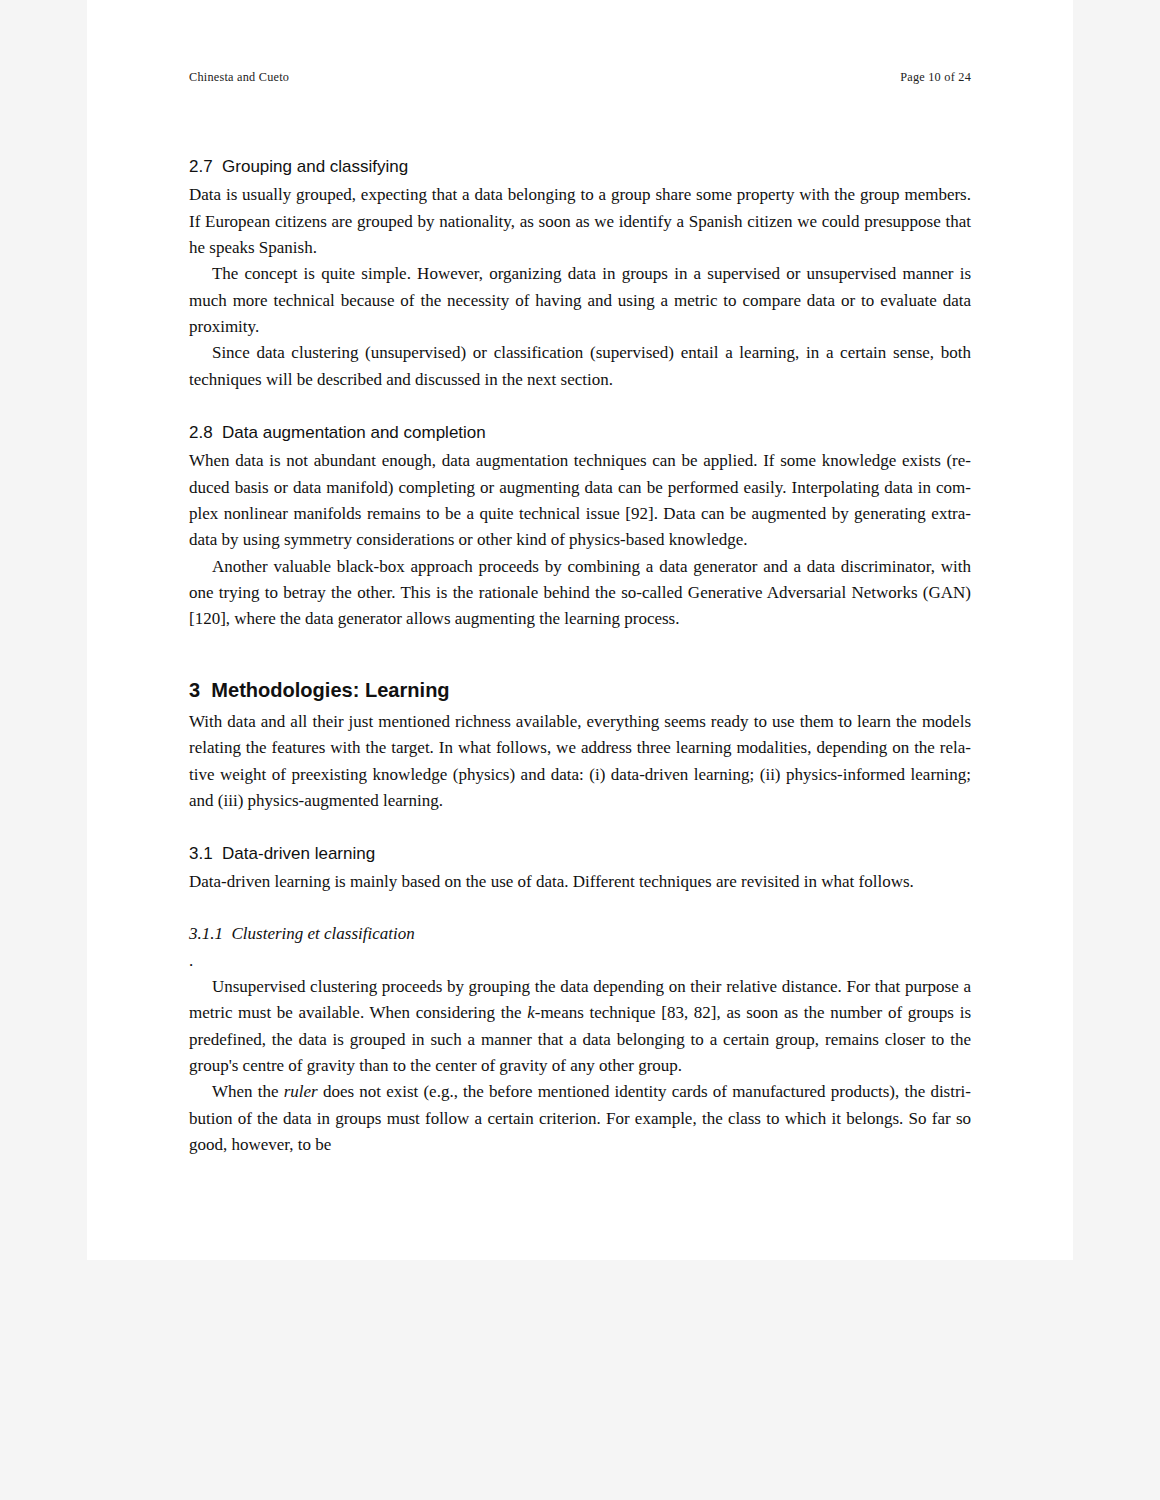Chinesta and Cueto Page 10 of 24
2.7 Grouping and classifying
Data is usually grouped, expecting that a data belonging to a group share some property with the group members. If European citizens are grouped by nationality, as soon as we identify a Spanish citizen we could presuppose that he speaks Spanish.
The concept is quite simple. However, organizing data in groups in a supervised or unsupervised manner is much more technical because of the necessity of having and using a metric to compare data or to evaluate data proximity.
Since data clustering (unsupervised) or classification (supervised) entail a learning, in a certain sense, both techniques will be described and discussed in the next section.
2.8 Data augmentation and completion
When data is not abundant enough, data augmentation techniques can be applied. If some knowledge exists (reduced basis or data manifold) completing or augmenting data can be performed easily. Interpolating data in complex nonlinear manifolds remains to be a quite technical issue [92]. Data can be augmented by generating extra-data by using symmetry considerations or other kind of physics-based knowledge.
Another valuable black-box approach proceeds by combining a data generator and a data discriminator, with one trying to betray the other. This is the rationale behind the so-called Generative Adversarial Networks (GAN) [120], where the data generator allows augmenting the learning process.
3 Methodologies: Learning
With data and all their just mentioned richness available, everything seems ready to use them to learn the models relating the features with the target. In what follows, we address three learning modalities, depending on the relative weight of preexisting knowledge (physics) and data: (i) data-driven learning; (ii) physics-informed learning; and (iii) physics-augmented learning.
3.1 Data-driven learning
Data-driven learning is mainly based on the use of data. Different techniques are revisited in what follows.
3.1.1 Clustering et classification
.
Unsupervised clustering proceeds by grouping the data depending on their relative distance. For that purpose a metric must be available. When considering the k-means technique [83, 82], as soon as the number of groups is predefined, the data is grouped in such a manner that a data belonging to a certain group, remains closer to the group's centre of gravity than to the center of gravity of any other group.
When the ruler does not exist (e.g., the before mentioned identity cards of manufactured products), the distribution of the data in groups must follow a certain criterion. For example, the class to which it belongs. So far so good, however, to be